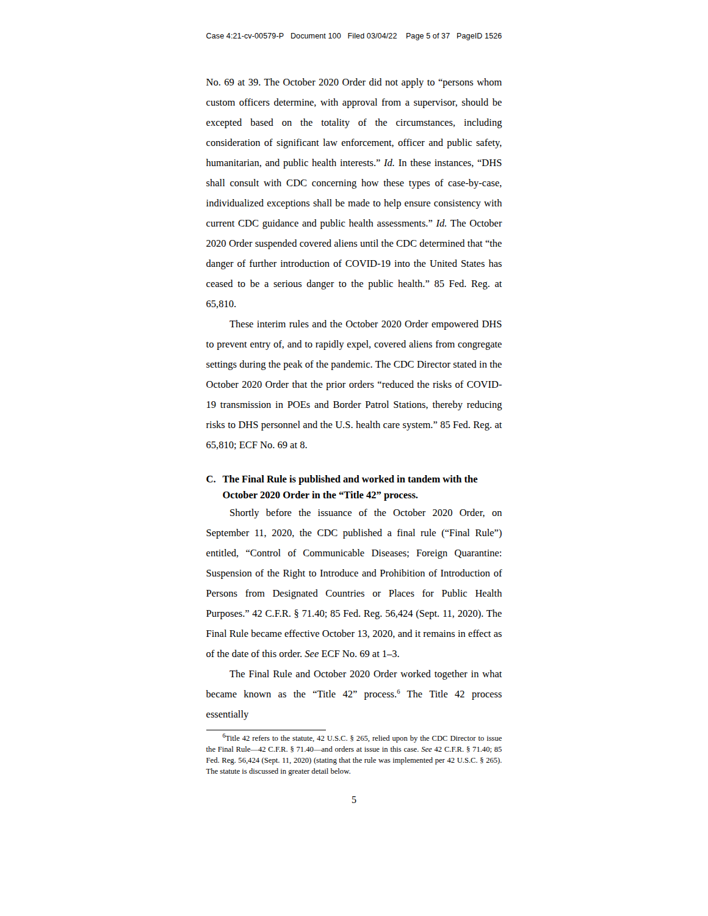Case 4:21-cv-00579-P Document 100 Filed 03/04/22 Page 5 of 37 PageID 1526
No. 69 at 39. The October 2020 Order did not apply to “persons whom custom officers determine, with approval from a supervisor, should be excepted based on the totality of the circumstances, including consideration of significant law enforcement, officer and public safety, humanitarian, and public health interests.” Id. In these instances, “DHS shall consult with CDC concerning how these types of case-by-case, individualized exceptions shall be made to help ensure consistency with current CDC guidance and public health assessments.” Id. The October 2020 Order suspended covered aliens until the CDC determined that “the danger of further introduction of COVID-19 into the United States has ceased to be a serious danger to the public health.” 85 Fed. Reg. at 65,810.
These interim rules and the October 2020 Order empowered DHS to prevent entry of, and to rapidly expel, covered aliens from congregate settings during the peak of the pandemic. The CDC Director stated in the October 2020 Order that the prior orders “reduced the risks of COVID-19 transmission in POEs and Border Patrol Stations, thereby reducing risks to DHS personnel and the U.S. health care system.” 85 Fed. Reg. at 65,810; ECF No. 69 at 8.
C. The Final Rule is published and worked in tandem with the October 2020 Order in the “Title 42” process.
Shortly before the issuance of the October 2020 Order, on September 11, 2020, the CDC published a final rule (“Final Rule”) entitled, “Control of Communicable Diseases; Foreign Quarantine: Suspension of the Right to Introduce and Prohibition of Introduction of Persons from Designated Countries or Places for Public Health Purposes.” 42 C.F.R. § 71.40; 85 Fed. Reg. 56,424 (Sept. 11, 2020). The Final Rule became effective October 13, 2020, and it remains in effect as of the date of this order. See ECF No. 69 at 1–3.
The Final Rule and October 2020 Order worked together in what became known as the “Title 42” process.6 The Title 42 process essentially
6Title 42 refers to the statute, 42 U.S.C. § 265, relied upon by the CDC Director to issue the Final Rule—42 C.F.R. § 71.40—and orders at issue in this case. See 42 C.F.R. § 71.40; 85 Fed. Reg. 56,424 (Sept. 11, 2020) (stating that the rule was implemented per 42 U.S.C. § 265). The statute is discussed in greater detail below.
5